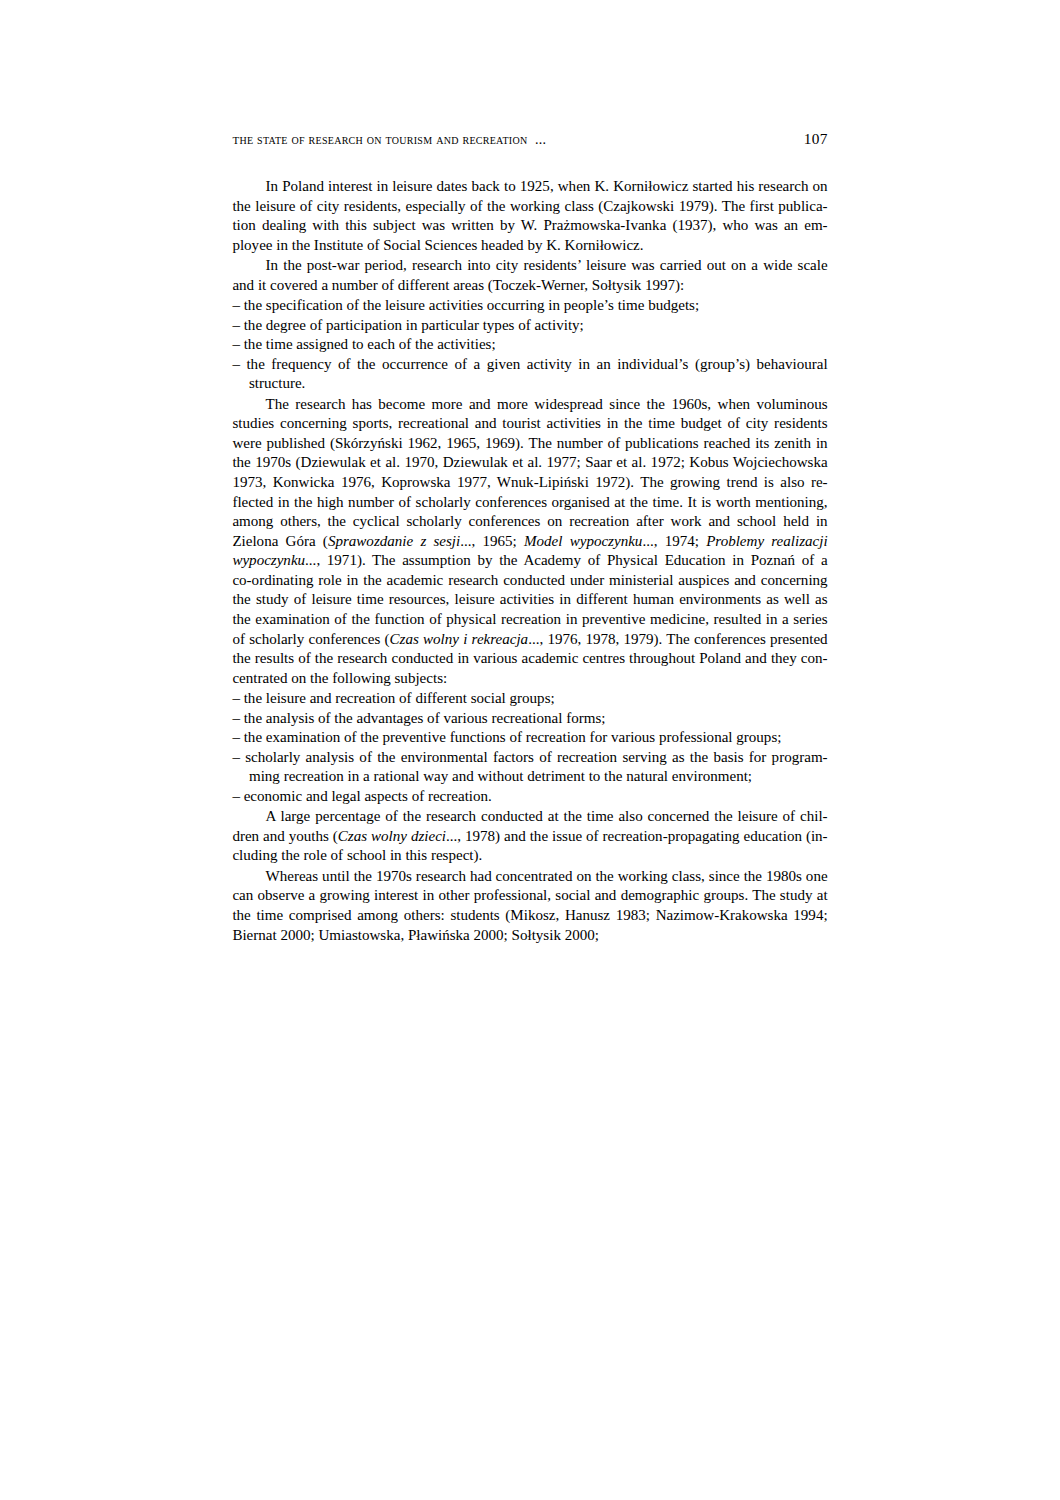The state of research on tourism and recreation ... 107
In Poland interest in leisure dates back to 1925, when K. Korniłowicz started his research on the leisure of city residents, especially of the working class (Czajkowski 1979). The first publication dealing with this subject was written by W. Prażmowska‑Ivanka (1937), who was an employee in the Institute of Social Sciences headed by K. Korniłowicz.
In the post‑war period, research into city residents’ leisure was carried out on a wide scale and it covered a number of different areas (Toczek‑Werner, Sołtysik 1997):
– the specification of the leisure activities occurring in people’s time budgets;
– the degree of participation in particular types of activity;
– the time assigned to each of the activities;
– the frequency of the occurrence of a given activity in an individual’s (group’s) behavioural structure.
The research has become more and more widespread since the 1960s, when voluminous studies concerning sports, recreational and tourist activities in the time budget of city residents were published (Skórzyński 1962, 1965, 1969). The number of publications reached its zenith in the 1970s (Dziewulak et al. 1970, Dziewulak et al. 1977; Saar et al. 1972; Kobus Wojciechowska 1973, Konwicka 1976, Koprowska 1977, Wnuk‑Lipiński 1972). The growing trend is also reflected in the high number of scholarly conferences organised at the time. It is worth mentioning, among others, the cyclical scholarly conferences on recreation after work and school held in Zielona Góra (Sprawozdanie z sesji..., 1965; Model wypoczynku..., 1974; Problemy realizacji wypoczynku..., 1971). The assumption by the Academy of Physical Education in Poznań of a co‑ordinating role in the academic research conducted under ministerial auspices and concerning the study of leisure time resources, leisure activities in different human environments as well as the examination of the function of physical recreation in preventive medicine, resulted in a series of scholarly conferences (Czas wolny i rekreacja..., 1976, 1978, 1979). The conferences presented the results of the research conducted in various academic centres throughout Poland and they concentrated on the following subjects:
– the leisure and recreation of different social groups;
– the analysis of the advantages of various recreational forms;
– the examination of the preventive functions of recreation for various professional groups;
– scholarly analysis of the environmental factors of recreation serving as the basis for programming recreation in a rational way and without detriment to the natural environment;
– economic and legal aspects of recreation.
A large percentage of the research conducted at the time also concerned the leisure of children and youths (Czas wolny dzieci..., 1978) and the issue of recreation‑propagating education (including the role of school in this respect).
Whereas until the 1970s research had concentrated on the working class, since the 1980s one can observe a growing interest in other professional, social and demographic groups. The study at the time comprised among others: students (Mikosz, Hanusz 1983; Nazimow‑Krakowska 1994; Biernat 2000; Umiastowska, Pławińska 2000; Sołtysik 2000;